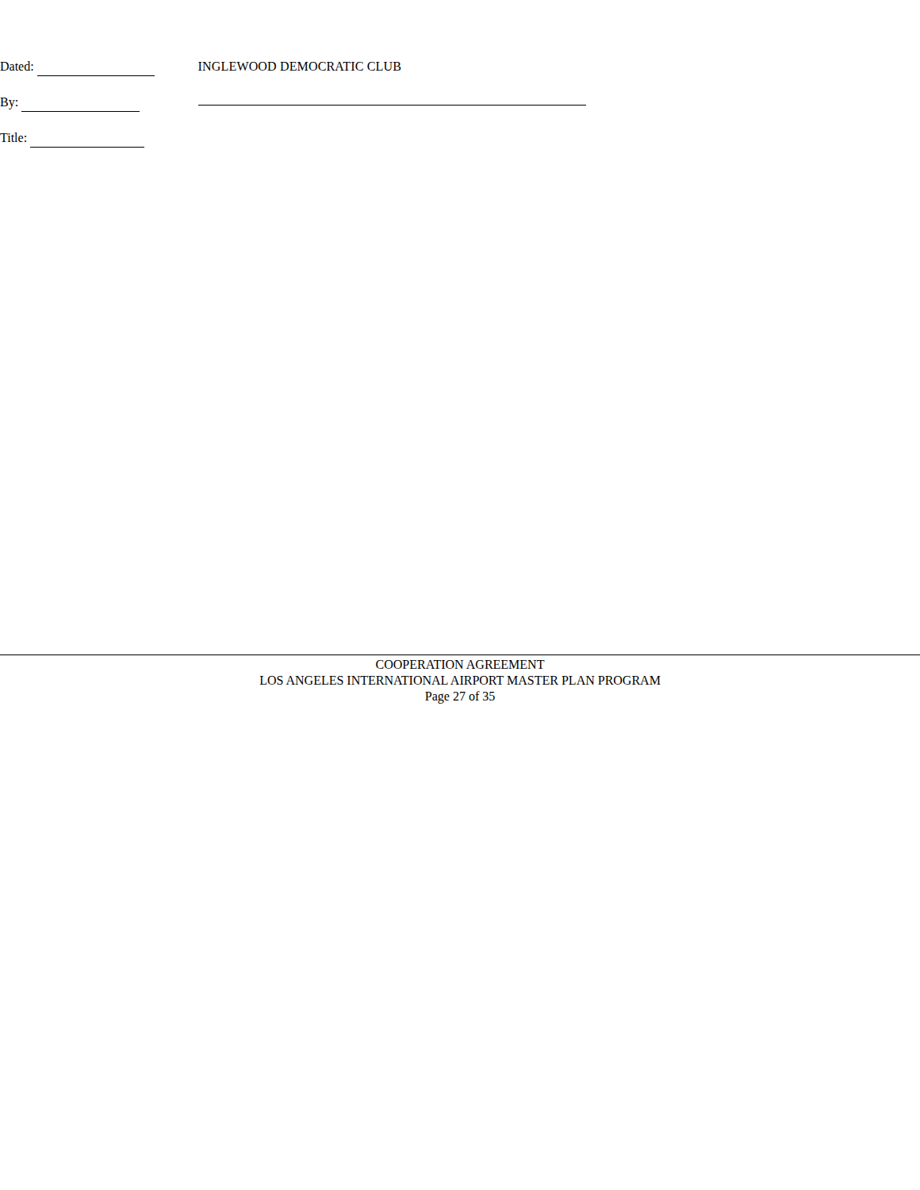Dated:
INGLEWOOD DEMOCRATIC CLUB
By:
Title:
COOPERATION AGREEMENT
LOS ANGELES INTERNATIONAL AIRPORT MASTER PLAN PROGRAM
Page 27 of 35